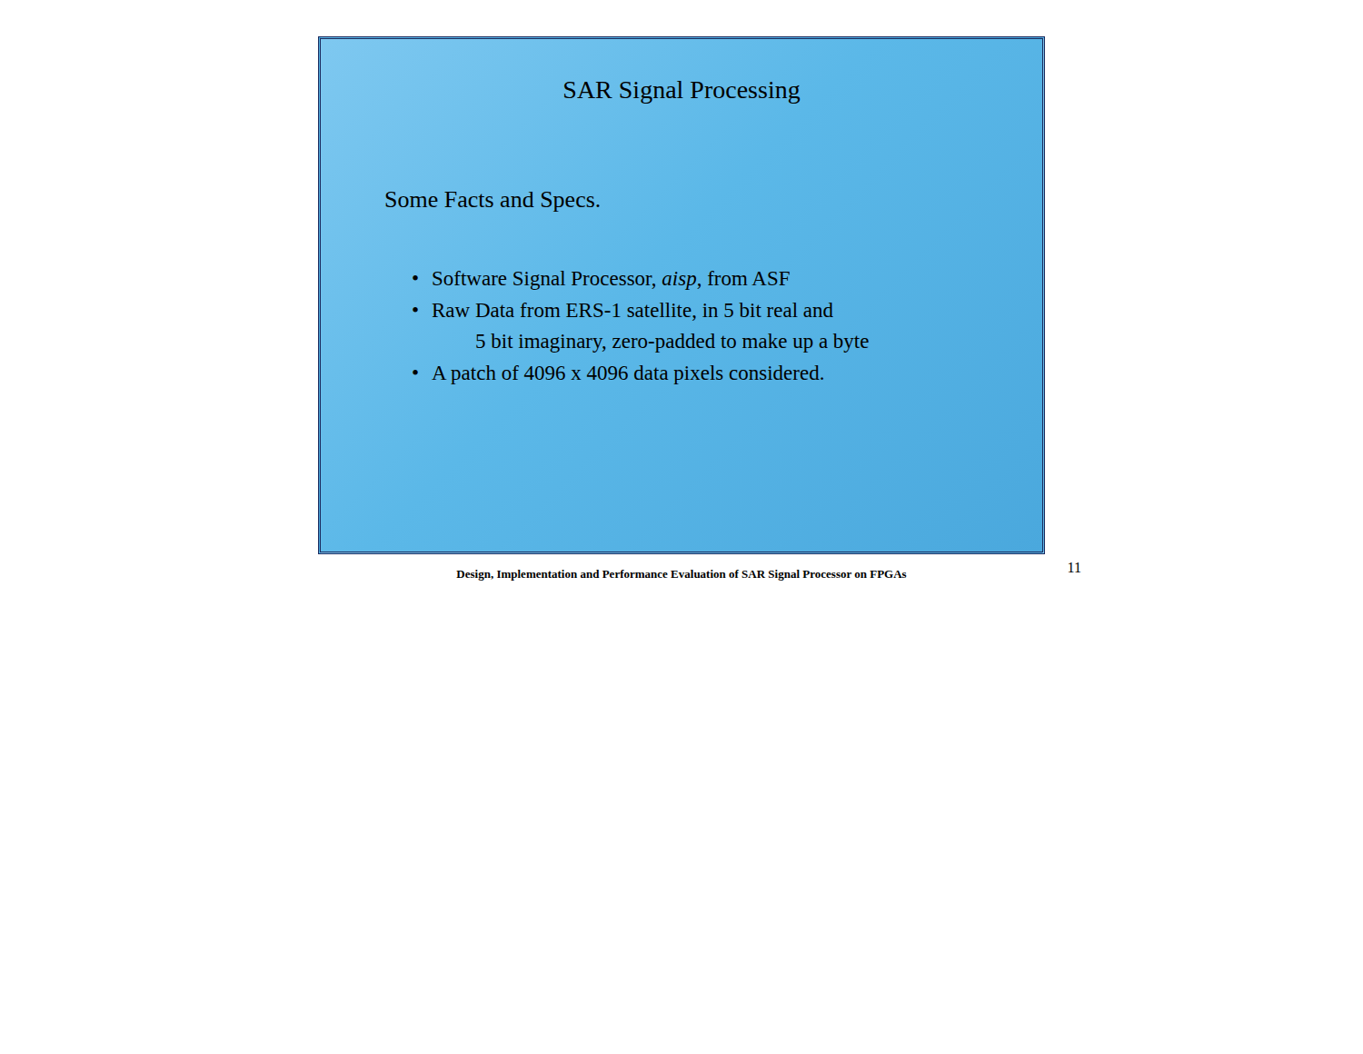SAR Signal Processing
Some Facts and Specs.
Software Signal Processor, aisp, from ASF
Raw Data from ERS-1 satellite, in 5 bit real and 5 bit imaginary, zero-padded to make up a byte
A patch of 4096 x 4096 data pixels considered.
Design, Implementation and Performance Evaluation of SAR Signal Processor on FPGAs 11